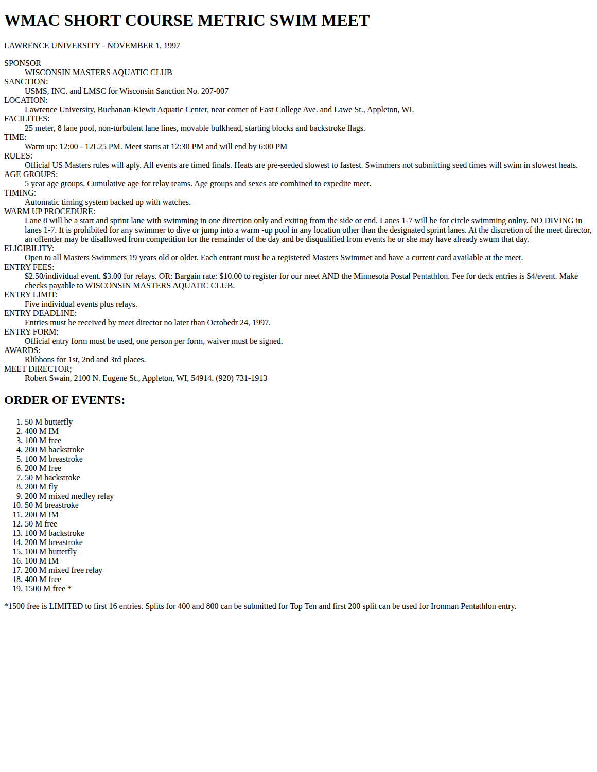WMAC SHORT COURSE METRIC SWIM MEET
LAWRENCE UNIVERSITY - NOVEMBER 1, 1997
SPONSOR
WISCONSIN MASTERS AQUATIC CLUB
SANCTION:
USMS, INC. and LMSC for Wisconsin Sanction No. 207-007
LOCATION:
Lawrence University, Buchanan-Kiewit Aquatic Center, near corner of East College Ave. and Lawe St., Appleton, WI.
FACILITIES:
25 meter, 8 lane pool, non-turbulent lane lines, movable bulkhead, starting blocks and backstroke flags.
TIME:
Warm up: 12:00 - 12L25 PM. Meet starts at 12:30 PM and will end by 6:00 PM
RULES:
Official US Masters rules will aply. All events are timed finals. Heats are pre-seeded slowest to fastest. Swimmers not submitting seed times will swim in slowest heats.
AGE GROUPS:
5 year age groups. Cumulative age for relay teams. Age groups and sexes are combined to expedite meet.
TIMING:
Automatic timing system backed up with watches.
WARM UP PROCEDURE:
Lane 8 will be a start and sprint lane with swimming in one direction only and exiting from the side or end. Lanes 1-7 will be for circle swimming onlny. NO DIVING in lanes 1-7. It is prohibited for any swimmer to dive or jump into a warm -up pool in any location other than the designated sprint lanes. At the discretion of the meet director, an offender may be disallowed from competition for the remainder of the day and be disqualified from events he or she may have already swum that day.
ELIGIBILITY:
Open to all Masters Swimmers 19 years old or older. Each entrant must be a registered Masters Swimmer and have a current card available at the meet.
ENTRY FEES:
$2.50/individual event. $3.00 for relays. OR: Bargain rate: $10.00 to register for our meet AND the Minnesota Postal Pentathlon. Fee for deck entries is $4/event. Make checks payable to WISCONSIN MASTERS AQUATIC CLUB.
ENTRY LIMIT:
Five individual events plus relays.
ENTRY DEADLINE:
Entries must be received by meet director no later than Octobedr 24, 1997.
ENTRY FORM:
Official entry form must be used, one person per form, waiver must be signed.
AWARDS:
Rlibbons for 1st, 2nd and 3rd places.
MEET DIRECTOR;
Robert Swain, 2100 N. Eugene St., Appleton, WI, 54914. (920) 731-1913
ORDER OF EVENTS:
50 M butterfly
400 M IM
100 M free
200 M backstroke
100 M breastroke
200 M free
50 M backstroke
200 M fly
200 M mixed medley relay
50 M breastroke
200 M IM
50 M free
100 M backstroke
200 M breastroke
100 M butterfly
100 M IM
200 M mixed free relay
400 M free
1500 M free *
*1500 free is LIMITED to first 16 entries. Splits for 400 and 800 can be submitted for Top Ten and first 200 split can be used for Ironman Pentathlon entry.